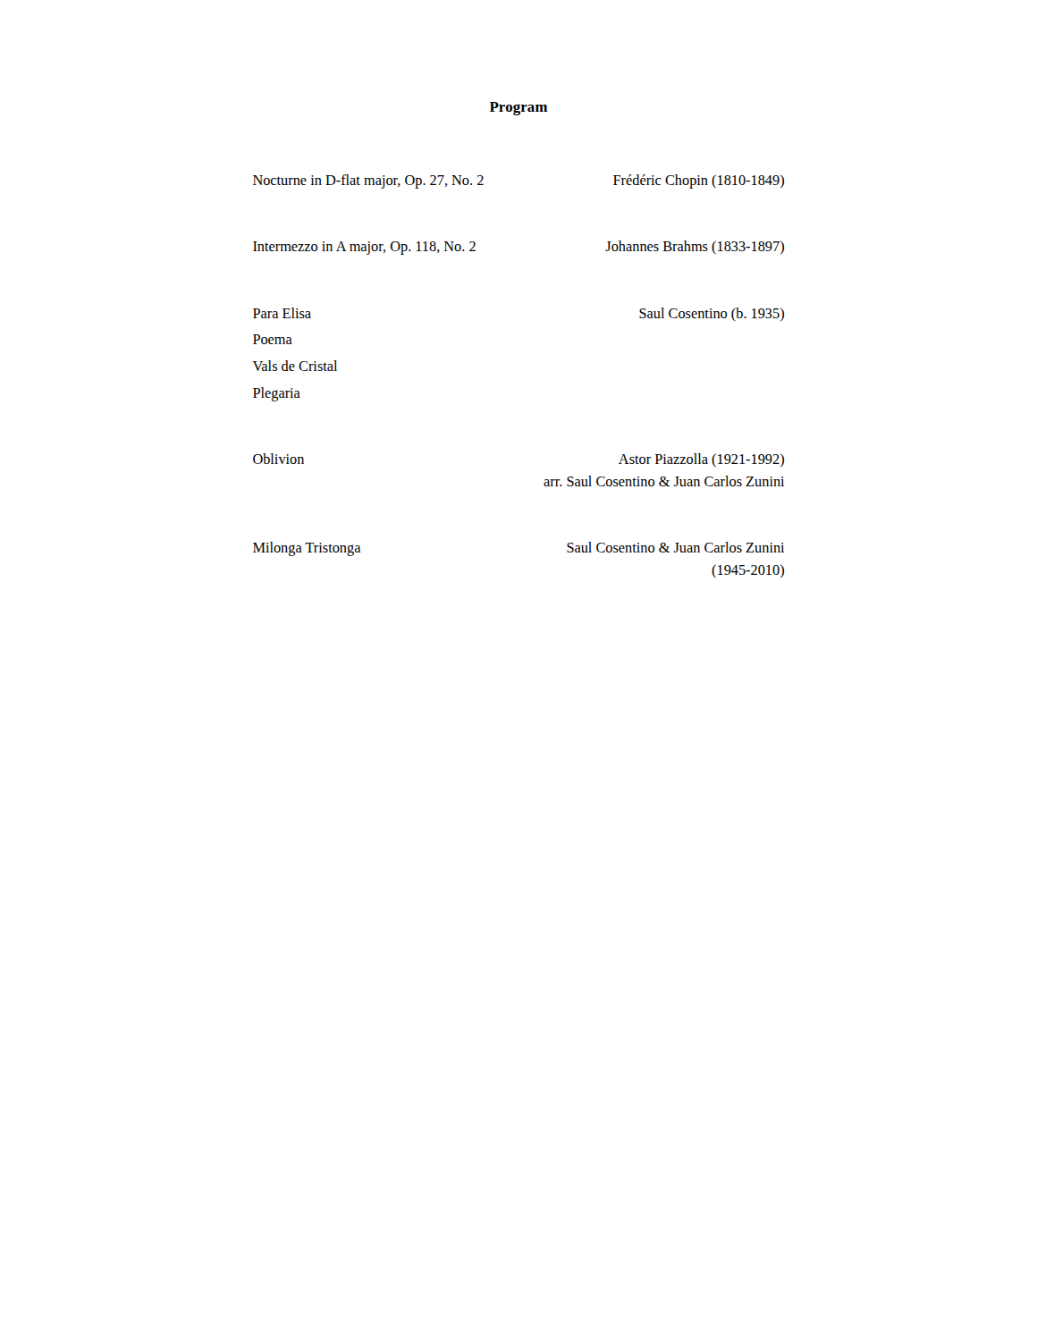Program
| Nocturne in D-flat major, Op. 27, No. 2 | Frédéric Chopin (1810-1849) |
| Intermezzo in A major, Op. 118, No. 2 | Johannes Brahms (1833-1897) |
| Para Elisa | Saul Cosentino (b. 1935) |
| Poema | |
| Vals de Cristal | |
| Plegaria | |
| Oblivion | Astor Piazzolla (1921-1992) arr. Saul Cosentino & Juan Carlos Zunini |
| Milonga Tristonga | Saul Cosentino & Juan Carlos Zunini (1945-2010) |